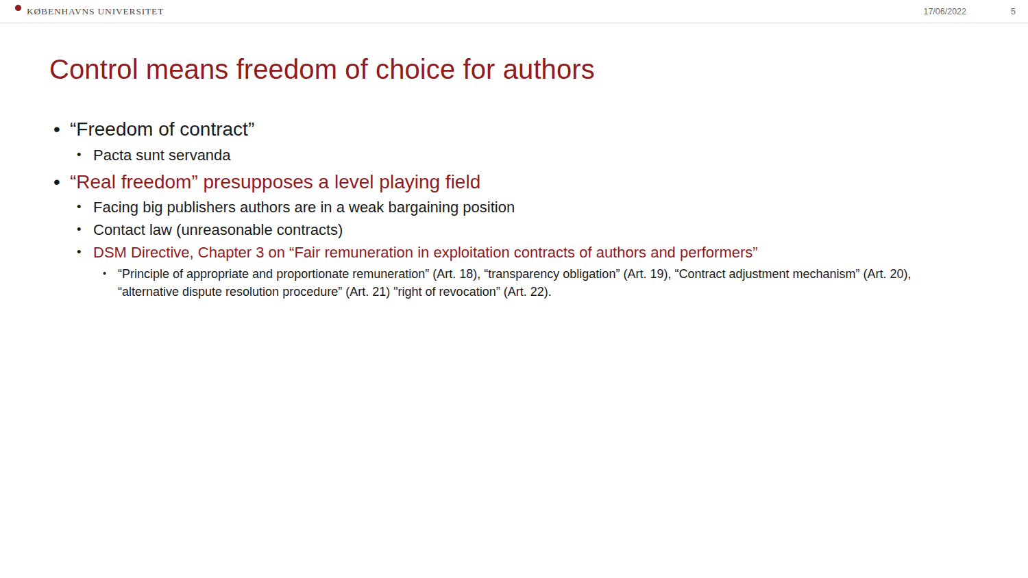KØbenhavns Universitet
17/06/2022 5
Control means freedom of choice for authors
“Freedom of contract”
Pacta sunt servanda
“Real freedom” presupposes a level playing field
Facing big publishers authors are in a weak bargaining position
Contact law (unreasonable contracts)
DSM Directive, Chapter 3 on “Fair remuneration in exploitation contracts of authors and performers”
“Principle of appropriate and proportionate remuneration” (Art. 18), “transparency obligation” (Art. 19), “Contract adjustment mechanism” (Art. 20), “alternative dispute resolution procedure” (Art. 21) "right of revocation” (Art. 22).